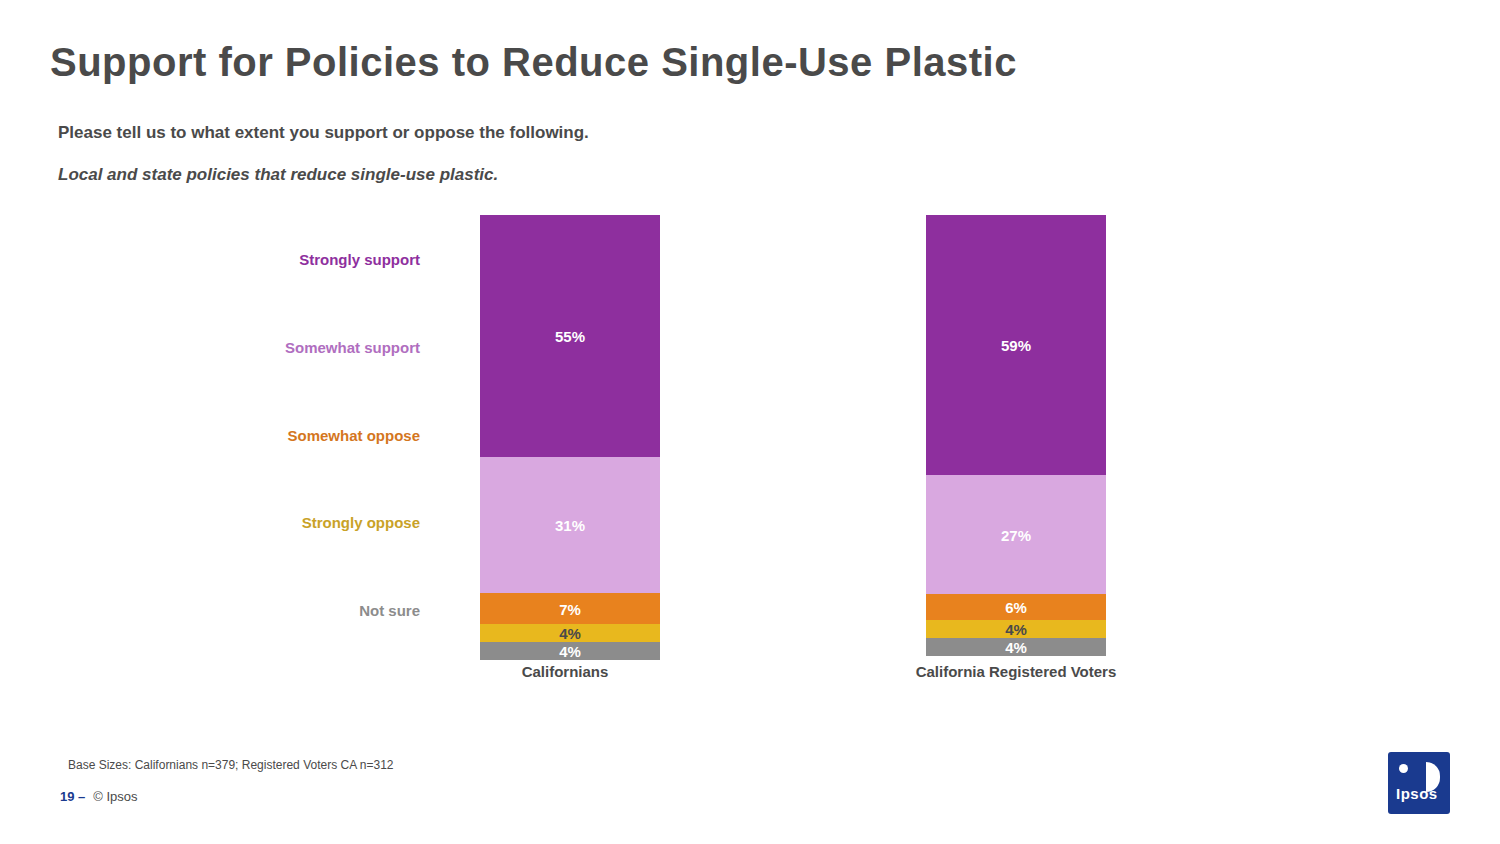Support for Policies to Reduce Single-Use Plastic
Please tell us to what extent you support or oppose the following.
Local and state policies that reduce single-use plastic.
Strongly support
Somewhat support
Somewhat oppose
Strongly oppose
Not sure
55%
31%
7%
4%
4%
Californians
59%
27%
6%
4%
4%
California Registered Voters
Base Sizes: Californians n=379; Registered Voters CA n=312
19 –© Ipsos